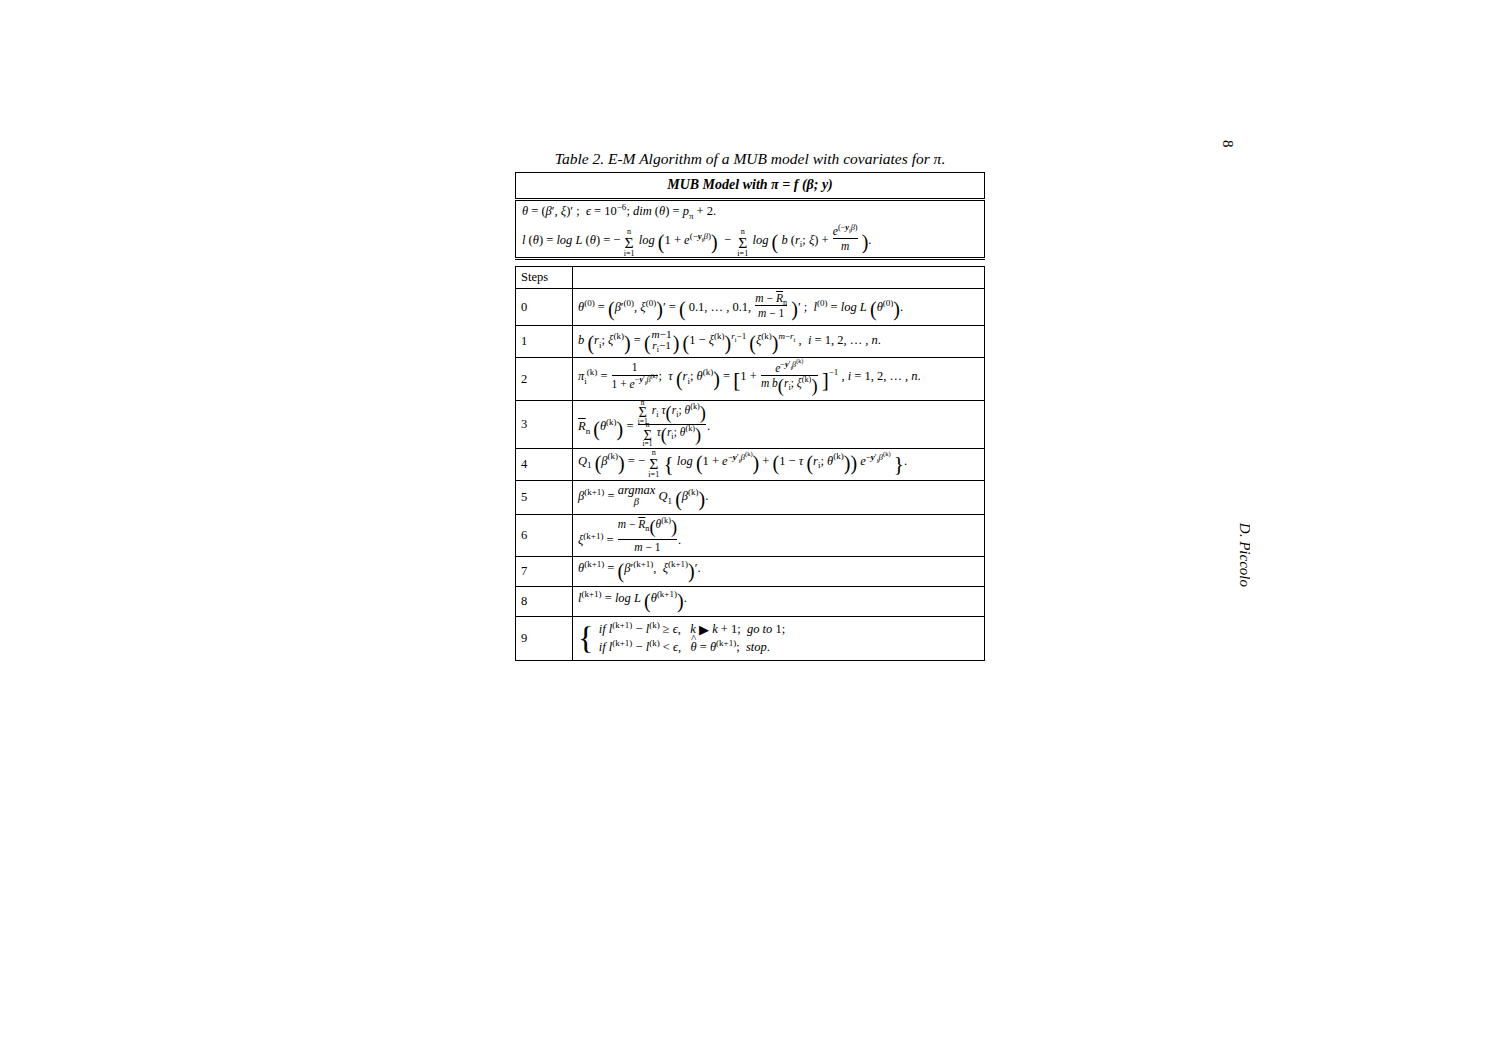8
D. Piccolo
Table 2. E-M Algorithm of a MUB model with covariates for π.
| MUB Model with π = f (β; y) |
| θ = ( β ′, ξ )′ ; ϵ = 10 −6 ; dim ( θ ) = p π + 2. |
| l ( θ ) = log L ( θ ) = − Σ n i=1 log ( 1 + e (− y i β ) ) − Σ n i=1 log ( b ( r i ; ξ ) + e (− y i β ) m ) . |
| Steps | |
| 0 | θ (0) = ( β ′ (0) , ξ (0) ) ′ = ( 0.1, … , 0.1, m − R n m − 1 ) ′ ; l (0) = log L ( θ (0) ) . |
| 1 | b ( r i ; ξ (k) ) = ( m −1 r i −1 ) ( 1 − ξ (k) ) r i −1 ( ξ (k) ) m − r i , i = 1, 2, … , n . |
| 2 | π i (k) = 1 1 + e − y ′ i β (k) ; τ ( r i ; θ (k) ) = [ 1 + e − y ′ i β (k) m b ( r i ; ξ (k) ) ] −1 , i = 1, 2, … , n . |
| 3 | R n ( θ (k) ) = Σ n i=1 r i τ ( r i ; θ (k) ) Σ n i=1 τ ( r i ; θ (k) ) . |
| 4 | Q 1 ( β (k) ) = − Σ n i=1 { log ( 1 + e − y ′ i β (k) ) + ( 1 − τ ( r i ; θ (k) ) ) e − y ′ i β (k) } . |
| 5 | β (k+1) = argmax β Q 1 ( β (k) ) . |
| 6 | ξ (k+1) = m − R n ( θ (k) ) m − 1 . |
| 7 | θ (k+1) = ( β ′ (k+1) , ξ (k+1) ) ′. |
| 8 | l (k+1) = log L ( θ (k+1) ) . |
| 9 | { if l (k+1) − l (k) ≥ ϵ , k ▶ k + 1; go to 1; if l (k+1) − l (k) < ϵ , θ = θ (k+1) ; stop . |